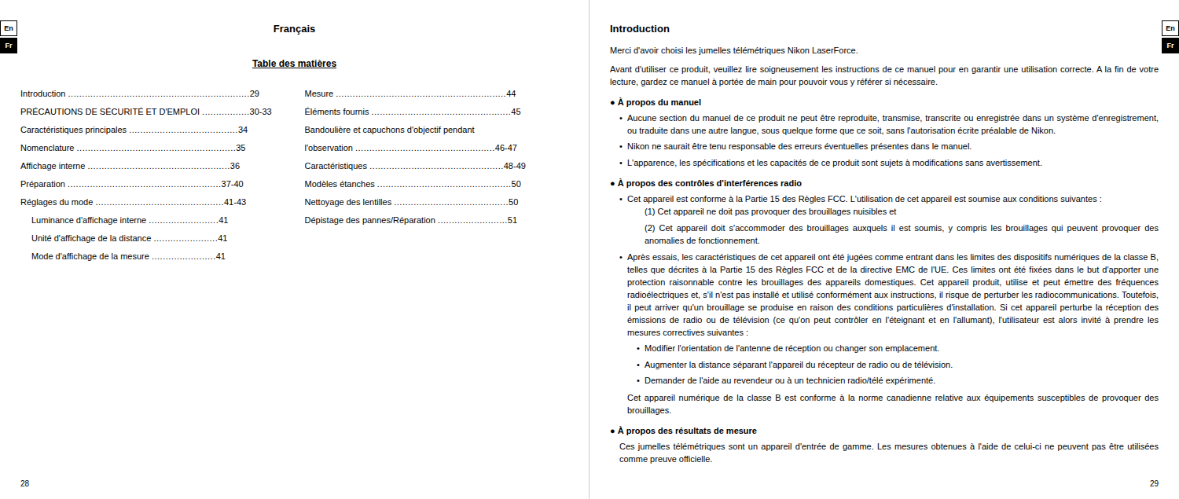En
Fr
Français
Table des matières
Introduction ................................................................. 29
PRÉCAUTIONS DE SÉCURITÉ ET D'EMPLOI ................. 30-33
Caractéristiques principales ....................................... 34
Nomenclature ......................................................... 35
Affichage interne ................................................... 36
Préparation ....................................................... 37-40
Réglages du mode .............................................. 41-43
Luminance d'affichage interne ......................... 41
Unité d'affichage de la distance ....................... 41
Mode d'affichage de la mesure ....................... 41
Mesure ............................................................. 44
Éléments fournis .................................................. 45
Bandoulière et capuchons d'objectif pendant
l'observation .................................................. 46-47
Caractéristiques ................................................ 48-49
Modèles étanches ................................................ 50
Nettoyage des lentilles ......................................... 50
Dépistage des pannes/Réparation ......................... 51
28
En
Fr
Introduction
Merci d'avoir choisi les jumelles télémétriques Nikon LaserForce.
Avant d'utiliser ce produit, veuillez lire soigneusement les instructions de ce manuel pour en garantir une utilisation correcte. A la fin de votre lecture, gardez ce manuel à portée de main pour pouvoir vous y référer si nécessaire.
À propos du manuel
Aucune section du manuel de ce produit ne peut être reproduite, transmise, transcrite ou enregistrée dans un système d'enregistrement, ou traduite dans une autre langue, sous quelque forme que ce soit, sans l'autorisation écrite préalable de Nikon.
Nikon ne saurait être tenu responsable des erreurs éventuelles présentes dans le manuel.
L'apparence, les spécifications et les capacités de ce produit sont sujets à modifications sans avertissement.
À propos des contrôles d'interférences radio
Cet appareil est conforme à la Partie 15 des Règles FCC. L'utilisation de cet appareil est soumise aux conditions suivantes :
(1) Cet appareil ne doit pas provoquer des brouillages nuisibles et
(2) Cet appareil doit s'accommoder des brouillages auxquels il est soumis, y compris les brouillages qui peuvent provoquer des anomalies de fonctionnement.
Après essais, les caractéristiques de cet appareil ont été jugées comme entrant dans les limites des dispositifs numériques de la classe B, telles que décrites à la Partie 15 des Règles FCC et de la directive EMC de l'UE. Ces limites ont été fixées dans le but d'apporter une protection raisonnable contre les brouillages des appareils domestiques. Cet appareil produit, utilise et peut émettre des fréquences radioélectriques et, s'il n'est pas installé et utilisé conformément aux instructions, il risque de perturber les radiocommunications. Toutefois, il peut arriver qu'un brouillage se produise en raison des conditions particulières d'installation. Si cet appareil perturbe la réception des émissions de radio ou de télévision (ce qu'on peut contrôler en l'éteignant et en l'allumant), l'utilisateur est alors invité à prendre les mesures correctives suivantes :
Modifier l'orientation de l'antenne de réception ou changer son emplacement.
Augmenter la distance séparant l'appareil du récepteur de radio ou de télévision.
Demander de l'aide au revendeur ou à un technicien radio/télé expérimenté.
Cet appareil numérique de la classe B est conforme à la norme canadienne relative aux équipements susceptibles de provoquer des brouillages.
À propos des résultats de mesure
Ces jumelles télémétriques sont un appareil d'entrée de gamme. Les mesures obtenues à l'aide de celui-ci ne peuvent pas être utilisées comme preuve officielle.
29